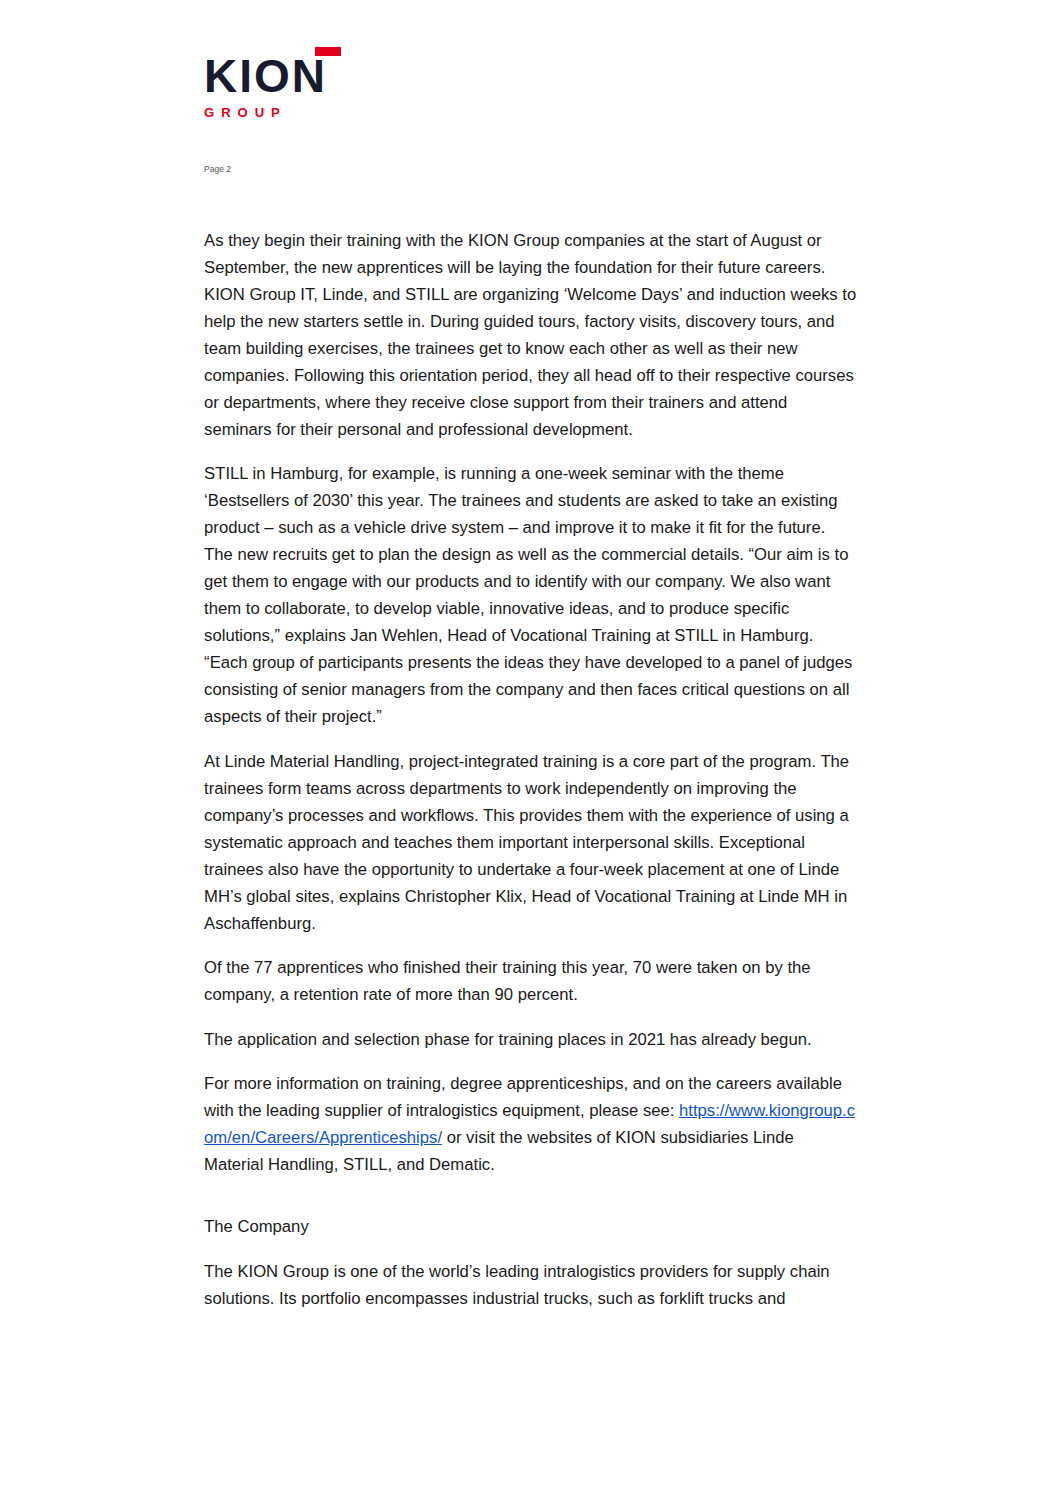KION
GROUP
Page 2
As they begin their training with the KION Group companies at the start of August or September, the new apprentices will be laying the foundation for their future careers. KION Group IT, Linde, and STILL are organizing ‘Welcome Days’ and induction weeks to help the new starters settle in. During guided tours, factory visits, discovery tours, and team building exercises, the trainees get to know each other as well as their new companies. Following this orientation period, they all head off to their respective courses or departments, where they receive close support from their trainers and attend seminars for their personal and professional development.
STILL in Hamburg, for example, is running a one-week seminar with the theme ‘Bestsellers of 2030’ this year. The trainees and students are asked to take an existing product – such as a vehicle drive system – and improve it to make it fit for the future. The new recruits get to plan the design as well as the commercial details. “Our aim is to get them to engage with our products and to identify with our company. We also want them to collaborate, to develop viable, innovative ideas, and to produce specific solutions,” explains Jan Wehlen, Head of Vocational Training at STILL in Hamburg. “Each group of participants presents the ideas they have developed to a panel of judges consisting of senior managers from the company and then faces critical questions on all aspects of their project.”
At Linde Material Handling, project-integrated training is a core part of the program. The trainees form teams across departments to work independently on improving the company’s processes and workflows. This provides them with the experience of using a systematic approach and teaches them important interpersonal skills. Exceptional trainees also have the opportunity to undertake a four-week placement at one of Linde MH’s global sites, explains Christopher Klix, Head of Vocational Training at Linde MH in Aschaffenburg.
Of the 77 apprentices who finished their training this year, 70 were taken on by the company, a retention rate of more than 90 percent.
The application and selection phase for training places in 2021 has already begun.
For more information on training, degree apprenticeships, and on the careers available with the leading supplier of intralogistics equipment, please see: https://www.kiongroup.com/en/Careers/Apprenticeships/ or visit the websites of KION subsidiaries Linde Material Handling, STILL, and Dematic.
The Company
The KION Group is one of the world’s leading intralogistics providers for supply chain solutions. Its portfolio encompasses industrial trucks, such as forklift trucks and